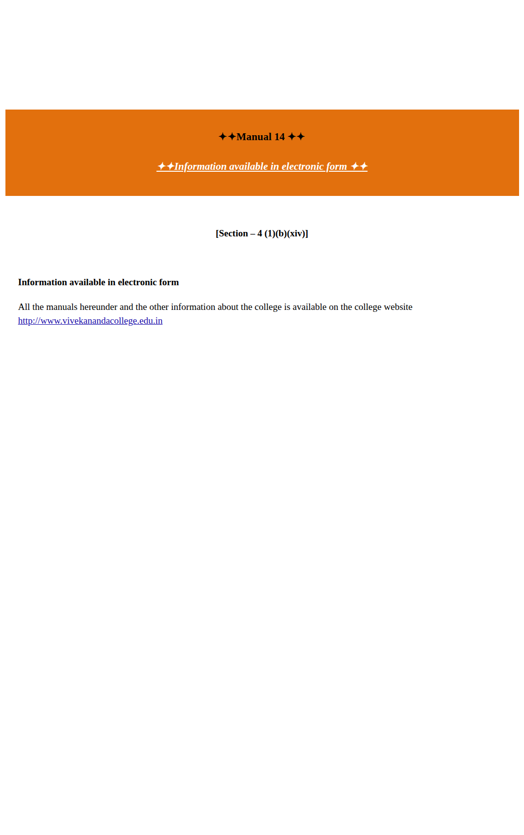✦✦Manual 14 ✦✦
✦✦Information available in electronic form ✦✦
[Section – 4 (1)(b)(xiv)]
Information available in electronic form
All the manuals hereunder and the other information about the college is available on the college website http://www.vivekanandacollege.edu.in